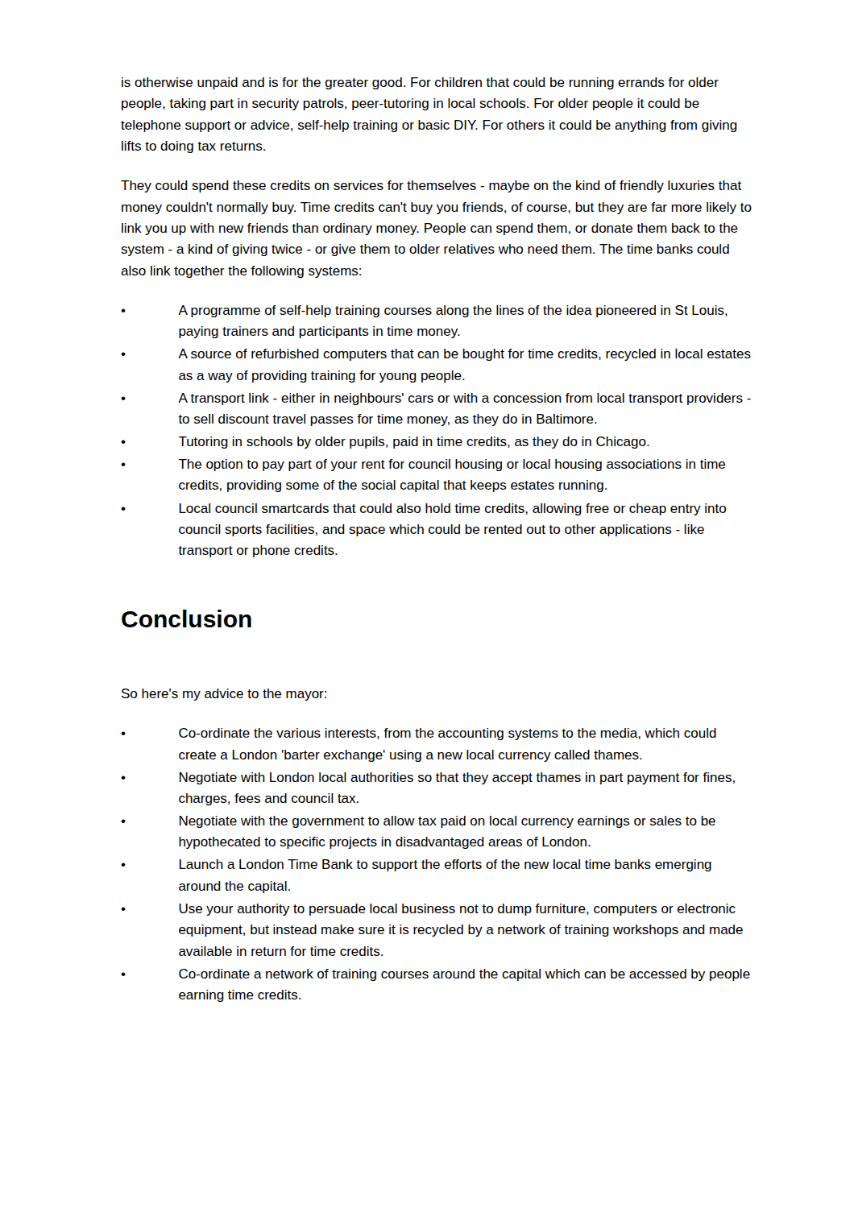is otherwise unpaid and is for the greater good. For children that could be running errands for older people, taking part in security patrols, peer-tutoring in local schools. For older people it could be telephone support or advice, self-help training or basic DIY. For others it could be anything from giving lifts to doing tax returns.
They could spend these credits on services for themselves - maybe on the kind of friendly luxuries that money couldn't normally buy. Time credits can't buy you friends, of course, but they are far more likely to link you up with new friends than ordinary money. People can spend them, or donate them back to the system - a kind of giving twice - or give them to older relatives who need them. The time banks could also link together the following systems:
A programme of self-help training courses along the lines of the idea pioneered in St Louis, paying trainers and participants in time money.
A source of refurbished computers that can be bought for time credits, recycled in local estates as a way of providing training for young people.
A transport link - either in neighbours' cars or with a concession from local transport providers - to sell discount travel passes for time money, as they do in Baltimore.
Tutoring in schools by older pupils, paid in time credits, as they do in Chicago.
The option to pay part of your rent for council housing or local housing associations in time credits, providing some of the social capital that keeps estates running.
Local council smartcards that could also hold time credits, allowing free or cheap entry into council sports facilities, and space which could be rented out to other applications - like transport or phone credits.
Conclusion
So here's my advice to the mayor:
Co-ordinate the various interests, from the accounting systems to the media, which could create a London 'barter exchange' using a new local currency called thames.
Negotiate with London local authorities so that they accept thames in part payment for fines, charges, fees and council tax.
Negotiate with the government to allow tax paid on local currency earnings or sales to be hypothecated to specific projects in disadvantaged areas of London.
Launch a London Time Bank to support the efforts of the new local time banks emerging around the capital.
Use your authority to persuade local business not to dump furniture, computers or electronic equipment, but instead make sure it is recycled by a network of training workshops and made available in return for time credits.
Co-ordinate a network of training courses around the capital which can be accessed by people earning time credits.